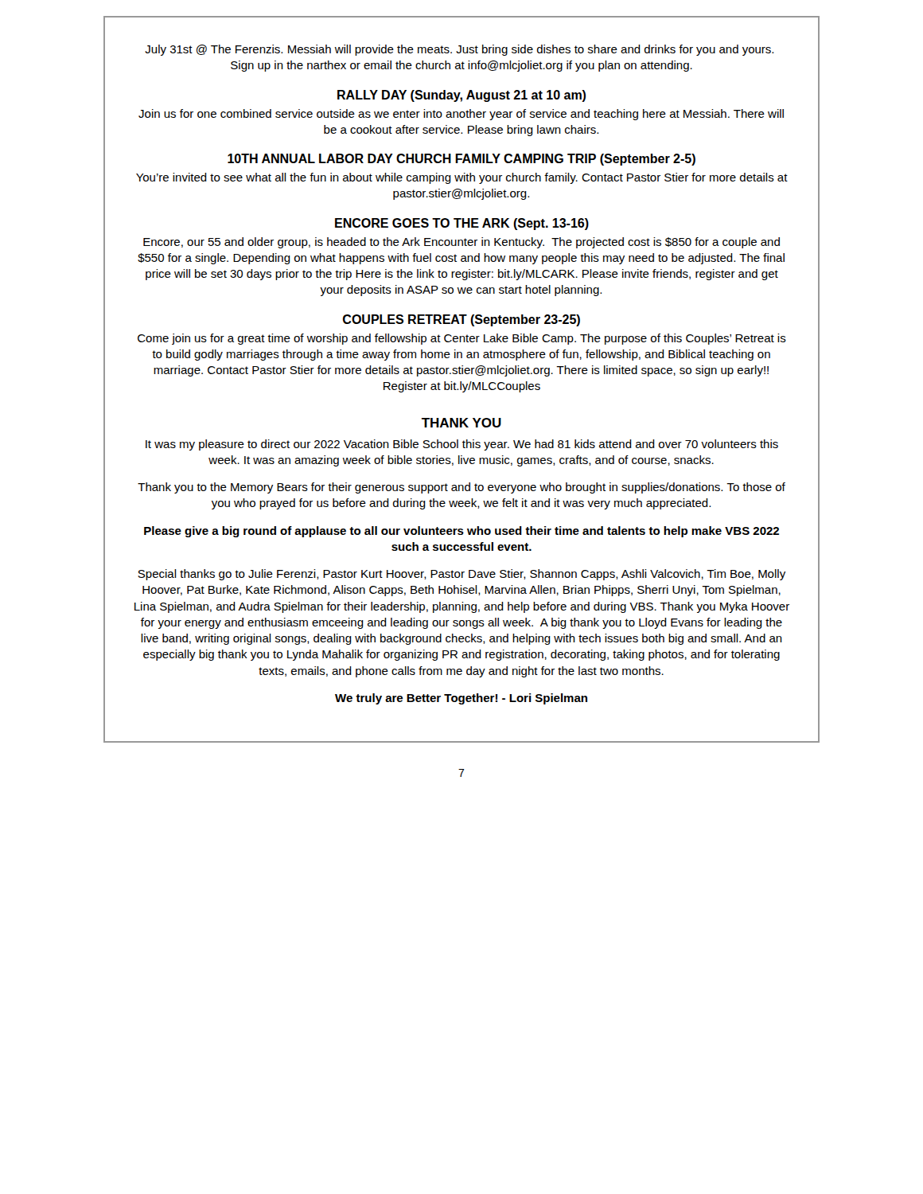July 31st @ The Ferenzis. Messiah will provide the meats. Just bring side dishes to share and drinks for you and yours. Sign up in the narthex or email the church at info@mlcjoliet.org if you plan on attending.
RALLY DAY (Sunday, August 21 at 10 am)
Join us for one combined service outside as we enter into another year of service and teaching here at Messiah. There will be a cookout after service. Please bring lawn chairs.
10TH ANNUAL LABOR DAY CHURCH FAMILY CAMPING TRIP (September 2-5)
You’re invited to see what all the fun in about while camping with your church family. Contact Pastor Stier for more details at pastor.stier@mlcjoliet.org.
ENCORE GOES TO THE ARK (Sept. 13-16)
Encore, our 55 and older group, is headed to the Ark Encounter in Kentucky. The projected cost is $850 for a couple and $550 for a single. Depending on what happens with fuel cost and how many people this may need to be adjusted. The final price will be set 30 days prior to the trip Here is the link to register: bit.ly/MLCARK. Please invite friends, register and get your deposits in ASAP so we can start hotel planning.
COUPLES RETREAT (September 23-25)
Come join us for a great time of worship and fellowship at Center Lake Bible Camp. The purpose of this Couples’ Retreat is to build godly marriages through a time away from home in an atmosphere of fun, fellowship, and Biblical teaching on marriage. Contact Pastor Stier for more details at pastor.stier@mlcjoliet.org. There is limited space, so sign up early!! Register at bit.ly/MLCCouples
THANK YOU
It was my pleasure to direct our 2022 Vacation Bible School this year. We had 81 kids attend and over 70 volunteers this week. It was an amazing week of bible stories, live music, games, crafts, and of course, snacks.
Thank you to the Memory Bears for their generous support and to everyone who brought in supplies/donations. To those of you who prayed for us before and during the week, we felt it and it was very much appreciated.
Please give a big round of applause to all our volunteers who used their time and talents to help make VBS 2022 such a successful event.
Special thanks go to Julie Ferenzi, Pastor Kurt Hoover, Pastor Dave Stier, Shannon Capps, Ashli Valcovich, Tim Boe, Molly Hoover, Pat Burke, Kate Richmond, Alison Capps, Beth Hohisel, Marvina Allen, Brian Phipps, Sherri Unyi, Tom Spielman, Lina Spielman, and Audra Spielman for their leadership, planning, and help before and during VBS. Thank you Myka Hoover for your energy and enthusiasm emceeing and leading our songs all week. A big thank you to Lloyd Evans for leading the live band, writing original songs, dealing with background checks, and helping with tech issues both big and small. And an especially big thank you to Lynda Mahalik for organizing PR and registration, decorating, taking photos, and for tolerating texts, emails, and phone calls from me day and night for the last two months.
We truly are Better Together! - Lori Spielman
7